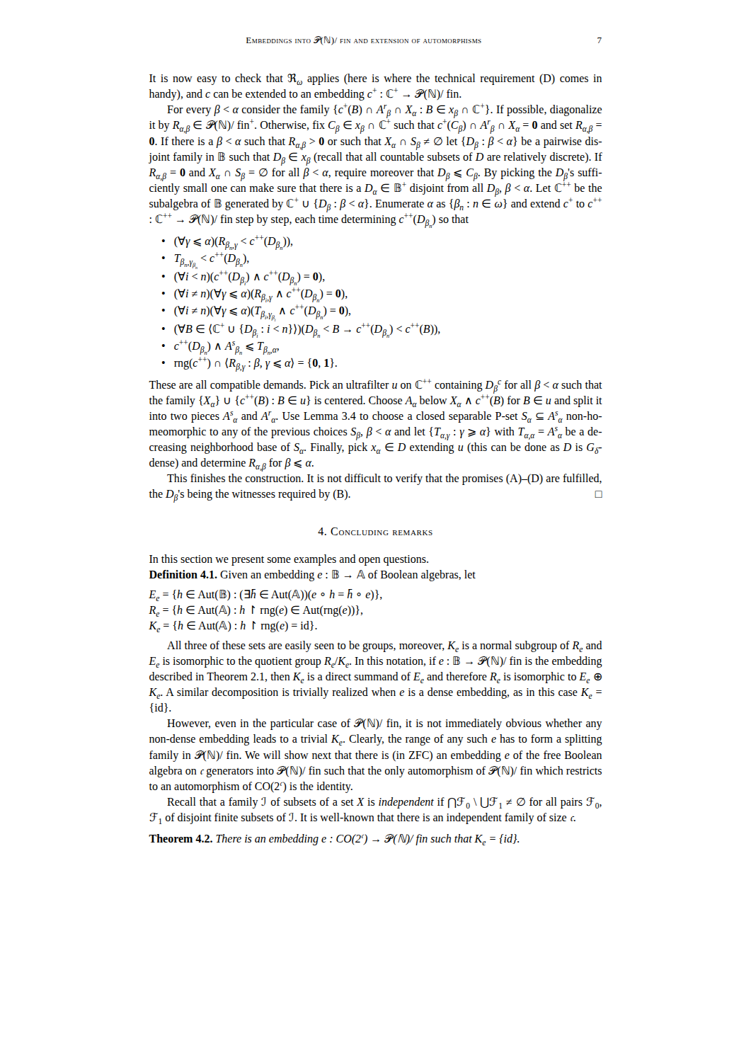Embeddings into 𝒫(ℕ)/ fin and extension of automorphisms 7
It is now easy to check that ℜω applies (here is where the technical requirement (D) comes in handy), and c can be extended to an embedding c+ : ℂ+ → 𝒫(ℕ)/ fin.
For every β < α consider the family {c+(B) ∩ Arβ ∩ Xα : B ∈ xβ ∩ ℂ+}. If possible, diagonalize it by Rα,β ∈ 𝒫(ℕ)/ fin+. Otherwise, fix Cβ ∈ xβ ∩ ℂ+ such that c+(Cβ) ∩ Arβ ∩ Xα = 0 and set Rα,β = 0. If there is a β < α such that Rα,β > 0 or such that Xα ∩ Sβ ≠ ∅ let {Dβ : β < α} be a pairwise disjoint family in 𝔹 such that Dβ ∈ xβ (recall that all countable subsets of D are relatively discrete). If Rα,β = 0 and Xα ∩ Sβ = ∅ for all β < α, require moreover that Dβ ⩽ Cβ. By picking the Dβ's sufficiently small one can make sure that there is a Dα ∈ 𝔹+ disjoint from all Dβ, β < α. Let ℂ++ be the subalgebra of 𝔹 generated by ℂ+ ∪ {Dβ : β < α}. Enumerate α as {βn : n ∈ ω} and extend c+ to c++ : ℂ++ → 𝒫(ℕ)/ fin step by step, each time determining c++(Dβn) so that
(∀γ ⩽ α)(Rβn,γ < c++(Dβn)),
Tβn,γβn < c++(Dβn),
(∀i < n)(c++(Dβi) ∧ c++(Dβn) = 0),
(∀i ≠ n)(∀γ ⩽ α)(Rβi,γ ∧ c++(Dβn) = 0),
(∀i ≠ n)(∀γ ⩽ α)(Tβi,γβi ∧ c++(Dβn) = 0),
(∀B ∈ ⟨ℂ+ ∪ {Dβi : i < n}⟩)(Dβn < B → c++(Dβn) < c++(B)),
c++(Dβn) ∧ Asβn ⩽ Tβn,α,
rng(c++) ∩ ⟨Rβ,γ : β, γ ⩽ α⟩ = {0, 1}.
These are all compatible demands. Pick an ultrafilter u on ℂ++ containing Dβc for all β < α such that the family {Xα} ∪ {c++(B) : B ∈ u} is centered. Choose Aα below Xα ∧ c++(B) for B ∈ u and split it into two pieces Asα and Arα. Use Lemma 3.4 to choose a closed separable P-set Sα ⊆ Asα non-homeomorphic to any of the previous choices Sβ, β < α and let {Tα,γ : γ ⩾ α} with Tα,α = Asα be a decreasing neighborhood base of Sα. Finally, pick xα ∈ D extending u (this can be done as D is Gδ-dense) and determine Rα,β for β ⩽ α.
This finishes the construction. It is not difficult to verify that the promises (A)–(D) are fulfilled, the Dβ's being the witnesses required by (B). □
4. Concluding remarks
In this section we present some examples and open questions.
Definition 4.1. Given an embedding e : 𝔹 → 𝔸 of Boolean algebras, let
Ee = {h ∈ Aut(𝔹) : (∃h̄ ∈ Aut(𝔸))(e ∘ h = h̄ ∘ e)},
Re = {h ∈ Aut(𝔸) : h ↾ rng(e) ∈ Aut(rng(e))},
Ke = {h ∈ Aut(𝔸) : h ↾ rng(e) = id}.
All three of these sets are easily seen to be groups, moreover, Ke is a normal subgroup of Re and Ee is isomorphic to the quotient group Re/Ke. In this notation, if e : 𝔹 → 𝒫(ℕ)/ fin is the embedding described in Theorem 2.1, then Ke is a direct summand of Ee and therefore Re is isomorphic to Ee ⊕ Ke. A similar decomposition is trivially realized when e is a dense embedding, as in this case Ke = {id}.
However, even in the particular case of 𝒫(ℕ)/ fin, it is not immediately obvious whether any non-dense embedding leads to a trivial Ke. Clearly, the range of any such e has to form a splitting family in 𝒫(ℕ)/ fin. We will show next that there is (in ZFC) an embedding e of the free Boolean algebra on 𝔠 generators into 𝒫(ℕ)/ fin such that the only automorphism of 𝒫(ℕ)/ fin which restricts to an automorphism of CO(2𝔠) is the identity.
Recall that a family ℐ of subsets of a set X is independent if ⋂ℱ0 \ ⋃ℱ1 ≠ ∅ for all pairs ℱ0, ℱ1 of disjoint finite subsets of ℐ. It is well-known that there is an independent family of size 𝔠.
Theorem 4.2. There is an embedding e : CO(2𝔠) → 𝒫(ℕ)/ fin such that Ke = {id}.